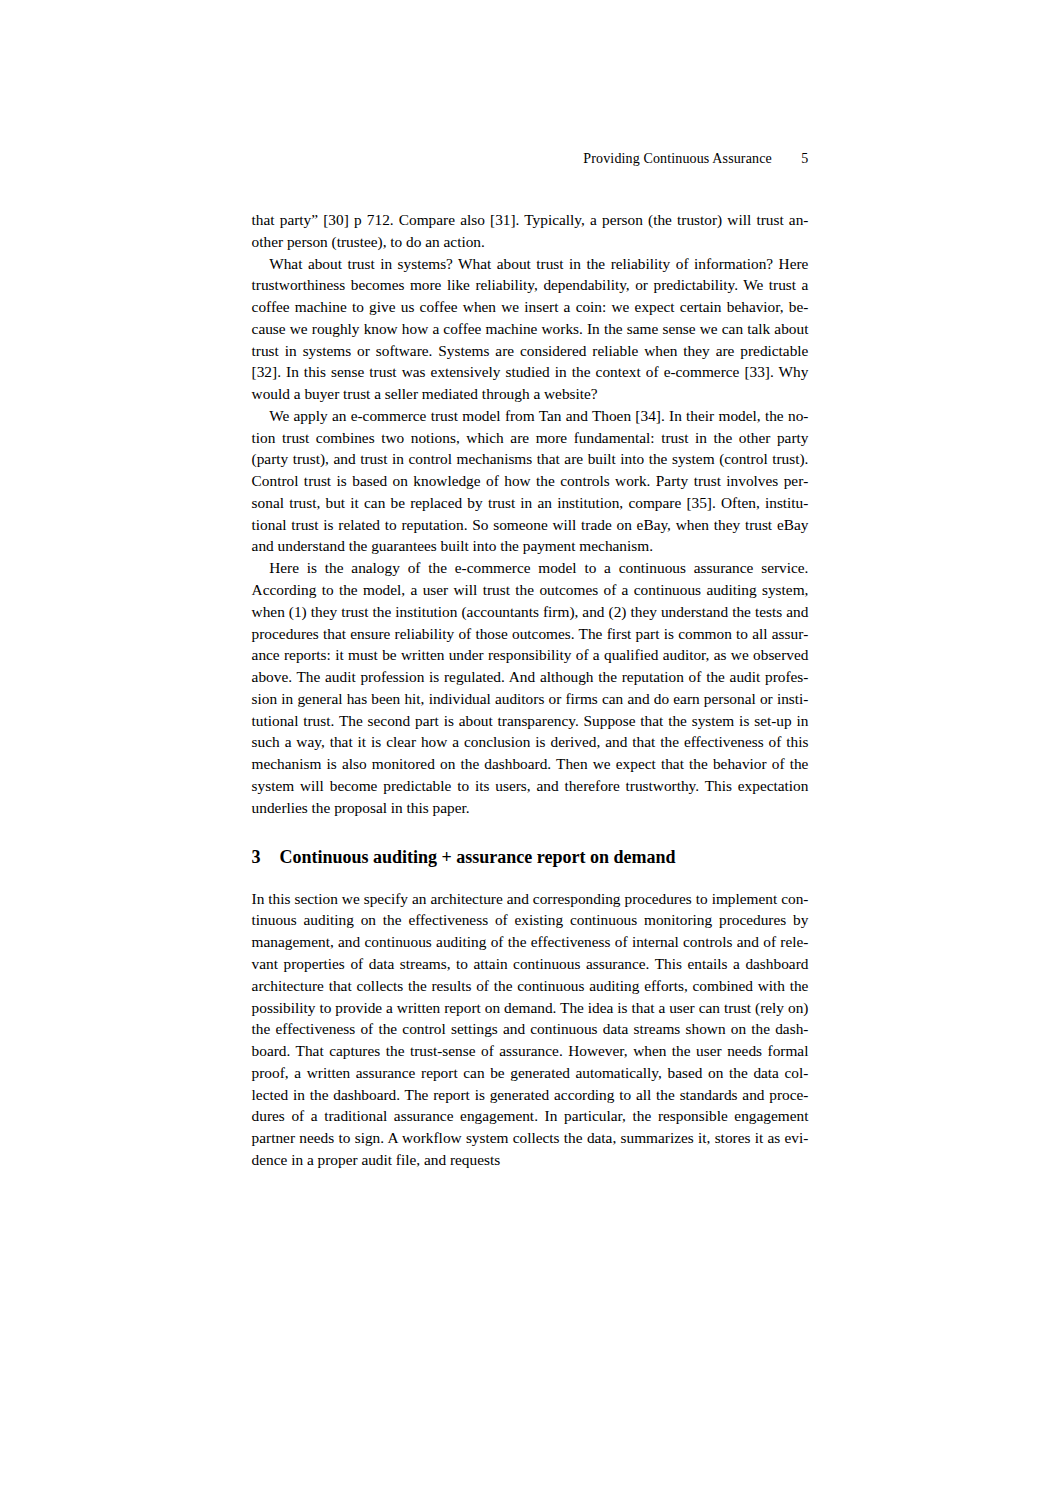Providing Continuous Assurance5
that party” [30] p 712. Compare also [31]. Typically, a person (the trustor) will trust another person (trustee), to do an action.
What about trust in systems? What about trust in the reliability of information? Here trustworthiness becomes more like reliability, dependability, or predictability. We trust a coffee machine to give us coffee when we insert a coin: we expect certain behavior, because we roughly know how a coffee machine works. In the same sense we can talk about trust in systems or software. Systems are considered reliable when they are predictable [32]. In this sense trust was extensively studied in the context of e-commerce [33]. Why would a buyer trust a seller mediated through a website?
We apply an e-commerce trust model from Tan and Thoen [34]. In their model, the notion trust combines two notions, which are more fundamental: trust in the other party (party trust), and trust in control mechanisms that are built into the system (control trust). Control trust is based on knowledge of how the controls work. Party trust involves personal trust, but it can be replaced by trust in an institution, compare [35]. Often, institutional trust is related to reputation. So someone will trade on eBay, when they trust eBay and understand the guarantees built into the payment mechanism.
Here is the analogy of the e-commerce model to a continuous assurance service. According to the model, a user will trust the outcomes of a continuous auditing system, when (1) they trust the institution (accountants firm), and (2) they understand the tests and procedures that ensure reliability of those outcomes. The first part is common to all assurance reports: it must be written under responsibility of a qualified auditor, as we observed above. The audit profession is regulated. And although the reputation of the audit profession in general has been hit, individual auditors or firms can and do earn personal or institutional trust. The second part is about transparency. Suppose that the system is set-up in such a way, that it is clear how a conclusion is derived, and that the effectiveness of this mechanism is also monitored on the dashboard. Then we expect that the behavior of the system will become predictable to its users, and therefore trustworthy. This expectation underlies the proposal in this paper.
3 Continuous auditing + assurance report on demand
In this section we specify an architecture and corresponding procedures to implement continuous auditing on the effectiveness of existing continuous monitoring procedures by management, and continuous auditing of the effectiveness of internal controls and of relevant properties of data streams, to attain continuous assurance. This entails a dashboard architecture that collects the results of the continuous auditing efforts, combined with the possibility to provide a written report on demand. The idea is that a user can trust (rely on) the effectiveness of the control settings and continuous data streams shown on the dashboard. That captures the trust-sense of assurance. However, when the user needs formal proof, a written assurance report can be generated automatically, based on the data collected in the dashboard. The report is generated according to all the standards and procedures of a traditional assurance engagement. In particular, the responsible engagement partner needs to sign. A workflow system collects the data, summarizes it, stores it as evidence in a proper audit file, and requests